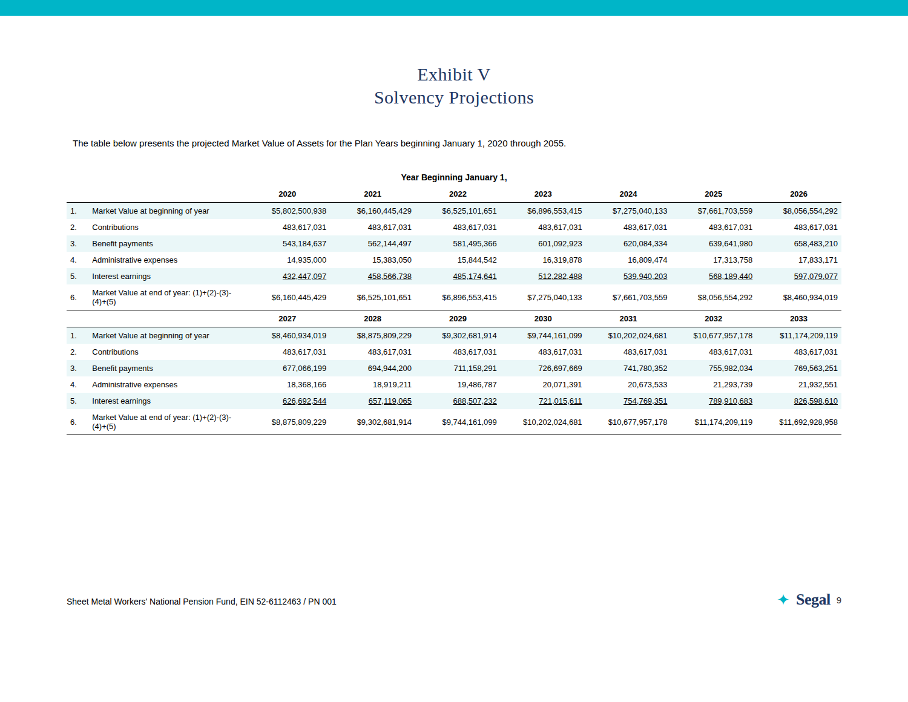Exhibit V
Solvency Projections
The table below presents the projected Market Value of Assets for the Plan Years beginning January 1, 2020 through 2055.
Year Beginning January 1,
| | | 2020 | 2021 | 2022 | 2023 | 2024 | 2025 | 2026 |
| --- | --- | --- | --- | --- | --- | --- | --- | --- |
| 1. | Market Value at beginning of year | $5,802,500,938 | $6,160,445,429 | $6,525,101,651 | $6,896,553,415 | $7,275,040,133 | $7,661,703,559 | $8,056,554,292 |
| 2. | Contributions | 483,617,031 | 483,617,031 | 483,617,031 | 483,617,031 | 483,617,031 | 483,617,031 | 483,617,031 |
| 3. | Benefit payments | 543,184,637 | 562,144,497 | 581,495,366 | 601,092,923 | 620,084,334 | 639,641,980 | 658,483,210 |
| 4. | Administrative expenses | 14,935,000 | 15,383,050 | 15,844,542 | 16,319,878 | 16,809,474 | 17,313,758 | 17,833,171 |
| 5. | Interest earnings | 432,447,097 | 458,566,738 | 485,174,641 | 512,282,488 | 539,940,203 | 568,189,440 | 597,079,077 |
| 6. | Market Value at end of year: (1)+(2)-(3)-(4)+(5) | $6,160,445,429 | $6,525,101,651 | $6,896,553,415 | $7,275,040,133 | $7,661,703,559 | $8,056,554,292 | $8,460,934,019 |
| | | 2027 | 2028 | 2029 | 2030 | 2031 | 2032 | 2033 |
| 1. | Market Value at beginning of year | $8,460,934,019 | $8,875,809,229 | $9,302,681,914 | $9,744,161,099 | $10,202,024,681 | $10,677,957,178 | $11,174,209,119 |
| 2. | Contributions | 483,617,031 | 483,617,031 | 483,617,031 | 483,617,031 | 483,617,031 | 483,617,031 | 483,617,031 |
| 3. | Benefit payments | 677,066,199 | 694,944,200 | 711,158,291 | 726,697,669 | 741,780,352 | 755,982,034 | 769,563,251 |
| 4. | Administrative expenses | 18,368,166 | 18,919,211 | 19,486,787 | 20,071,391 | 20,673,533 | 21,293,739 | 21,932,551 |
| 5. | Interest earnings | 626,692,544 | 657,119,065 | 688,507,232 | 721,015,611 | 754,769,351 | 789,910,683 | 826,598,610 |
| 6. | Market Value at end of year: (1)+(2)-(3)-(4)+(5) | $8,875,809,229 | $9,302,681,914 | $9,744,161,099 | $10,202,024,681 | $10,677,957,178 | $11,174,209,119 | $11,692,928,958 |
Sheet Metal Workers' National Pension Fund, EIN 52-6112463 / PN 001
✦ Segal 9